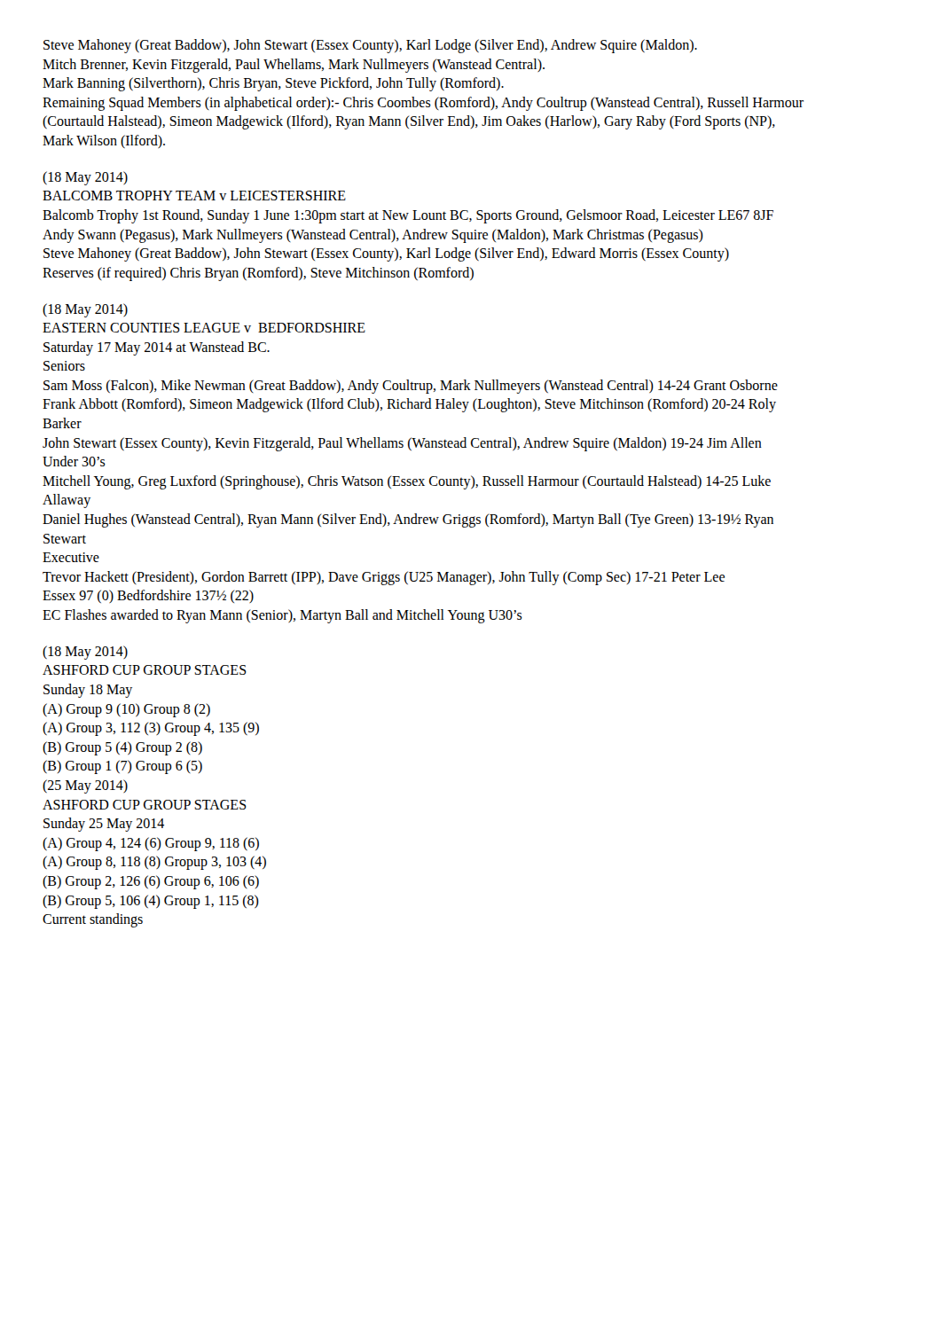Steve Mahoney (Great Baddow), John Stewart (Essex County), Karl Lodge (Silver End), Andrew Squire (Maldon).
Mitch Brenner, Kevin Fitzgerald, Paul Whellams, Mark Nullmeyers (Wanstead Central).
Mark Banning (Silverthorn), Chris Bryan, Steve Pickford, John Tully (Romford).
Remaining Squad Members (in alphabetical order):- Chris Coombes (Romford), Andy Coultrup (Wanstead Central), Russell Harmour
(Courtauld Halstead), Simeon Madgewick (Ilford), Ryan Mann (Silver End), Jim Oakes (Harlow), Gary Raby (Ford Sports (NP),
Mark Wilson (Ilford).
(18 May 2014)
BALCOMB TROPHY TEAM v LEICESTERSHIRE
Balcomb Trophy 1st Round, Sunday 1 June 1:30pm start at New Lount BC, Sports Ground, Gelsmoor Road, Leicester LE67 8JF
Andy Swann (Pegasus), Mark Nullmeyers (Wanstead Central), Andrew Squire (Maldon), Mark Christmas (Pegasus)
Steve Mahoney (Great Baddow), John Stewart (Essex County), Karl Lodge (Silver End), Edward Morris (Essex County)
Reserves (if required) Chris Bryan (Romford), Steve Mitchinson (Romford)
(18 May 2014)
EASTERN COUNTIES LEAGUE v BEDFORDSHIRE
Saturday 17 May 2014 at Wanstead BC.
Seniors
Sam Moss (Falcon), Mike Newman (Great Baddow), Andy Coultrup, Mark Nullmeyers (Wanstead Central) 14-24 Grant Osborne
Frank Abbott (Romford), Simeon Madgewick (Ilford Club), Richard Haley (Loughton), Steve Mitchinson (Romford) 20-24 Roly
Barker
John Stewart (Essex County), Kevin Fitzgerald, Paul Whellams (Wanstead Central), Andrew Squire (Maldon) 19-24 Jim Allen
Under 30’s
Mitchell Young, Greg Luxford (Springhouse), Chris Watson (Essex County), Russell Harmour (Courtauld Halstead) 14-25 Luke
Allaway
Daniel Hughes (Wanstead Central), Ryan Mann (Silver End), Andrew Griggs (Romford), Martyn Ball (Tye Green) 13-19½ Ryan
Stewart
Executive
Trevor Hackett (President), Gordon Barrett (IPP), Dave Griggs (U25 Manager), John Tully (Comp Sec) 17-21 Peter Lee
Essex 97 (0) Bedfordshire 137½ (22)
EC Flashes awarded to Ryan Mann (Senior), Martyn Ball and Mitchell Young U30’s
(18 May 2014)
ASHFORD CUP GROUP STAGES
Sunday 18 May
(A) Group 9 (10) Group 8 (2)
(A) Group 3, 112 (3) Group 4, 135 (9)
(B) Group 5 (4) Group 2 (8)
(B) Group 1 (7) Group 6 (5)
(25 May 2014)
ASHFORD CUP GROUP STAGES
Sunday 25 May 2014
(A) Group 4, 124 (6) Group 9, 118 (6)
(A) Group 8, 118 (8) Gropup 3, 103 (4)
(B) Group 2, 126 (6) Group 6, 106 (6)
(B) Group 5, 106 (4) Group 1, 115 (8)
Current standings